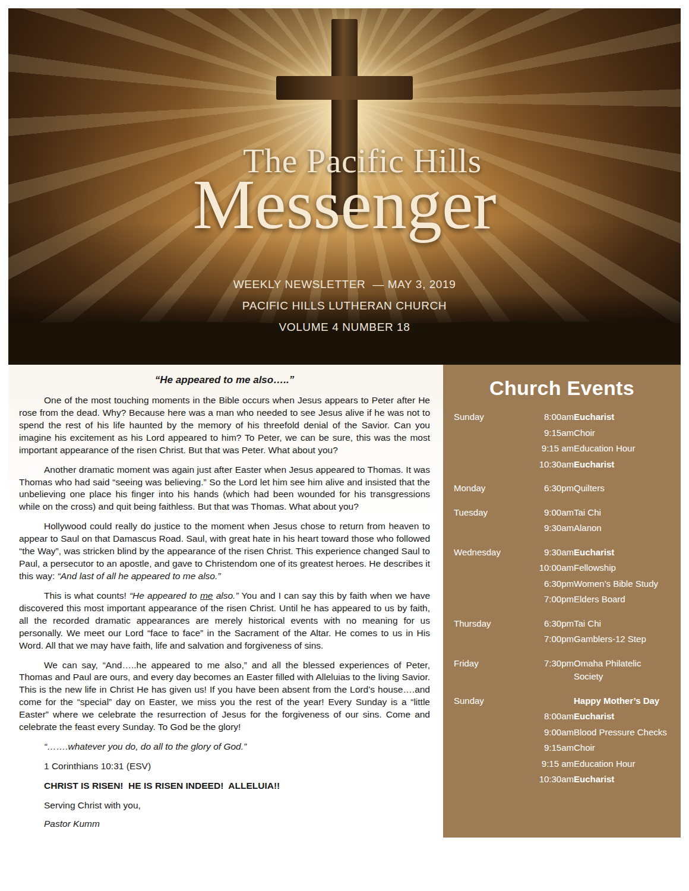The Pacific Hills Messenger
WEEKLY NEWSLETTER — MAY 3, 2019
PACIFIC HILLS LUTHERAN CHURCH
VOLUME 4 NUMBER 18
“He appeared to me also…..”
One of the most touching moments in the Bible occurs when Jesus appears to Peter after He rose from the dead. Why? Because here was a man who needed to see Jesus alive if he was not to spend the rest of his life haunted by the memory of his threefold denial of the Savior. Can you imagine his excitement as his Lord appeared to him? To Peter, we can be sure, this was the most important appearance of the risen Christ. But that was Peter. What about you?
Another dramatic moment was again just after Easter when Jesus appeared to Thomas. It was Thomas who had said “seeing was believing.” So the Lord let him see him alive and insisted that the unbelieving one place his finger into his hands (which had been wounded for his transgressions while on the cross) and quit being faithless. But that was Thomas. What about you?
Hollywood could really do justice to the moment when Jesus chose to return from heaven to appear to Saul on that Damascus Road. Saul, with great hate in his heart toward those who followed “the Way”, was stricken blind by the appearance of the risen Christ. This experience changed Saul to Paul, a persecutor to an apostle, and gave to Christendom one of its greatest heroes. He describes it this way: “And last of all he appeared to me also.”
This is what counts! “He appeared to me also.” You and I can say this by faith when we have discovered this most important appearance of the risen Christ. Until he has appeared to us by faith, all the recorded dramatic appearances are merely historical events with no meaning for us personally. We meet our Lord “face to face” in the Sacrament of the Altar. He comes to us in His Word. All that we may have faith, life and salvation and forgiveness of sins.
We can say, “And…..he appeared to me also,” and all the blessed experiences of Peter, Thomas and Paul are ours, and every day becomes an Easter filled with Alleluias to the living Savior. This is the new life in Christ He has given us! If you have been absent from the Lord’s house….and come for the “special” day on Easter, we miss you the rest of the year! Every Sunday is a “little Easter” where we celebrate the resurrection of Jesus for the forgiveness of our sins. Come and celebrate the feast every Sunday. To God be the glory!
“…….whatever you do, do all to the glory of God.”
1 Corinthians 10:31 (ESV)
CHRIST IS RISEN! HE IS RISEN INDEED! ALLELUIA!!
Serving Christ with you, Pastor Kumm
Church Events
| Sunday | 8:00am | Eucharist |
| | 9:15am | Choir |
| | 9:15 am | Education Hour |
| | 10:30am | Eucharist |
| Monday | 6:30pm | Quilters |
| Tuesday | 9:00am | Tai Chi |
| | 9:30am | Alanon |
| Wednesday | 9:30am | Eucharist |
| | 10:00am | Fellowship |
| | 6:30pm | Women’s Bible Study |
| | 7:00pm | Elders Board |
| Thursday | 6:30pm | Tai Chi |
| | 7:00pm | Gamblers-12 Step |
| Friday | 7:30pm | Omaha Philatelic Society |
| Sunday | | Happy Mother’s Day |
| | 8:00am | Eucharist |
| | 9:00am | Blood Pressure Checks |
| | 9:15am | Choir |
| | 9:15 am | Education Hour |
| | 10:30am | Eucharist |